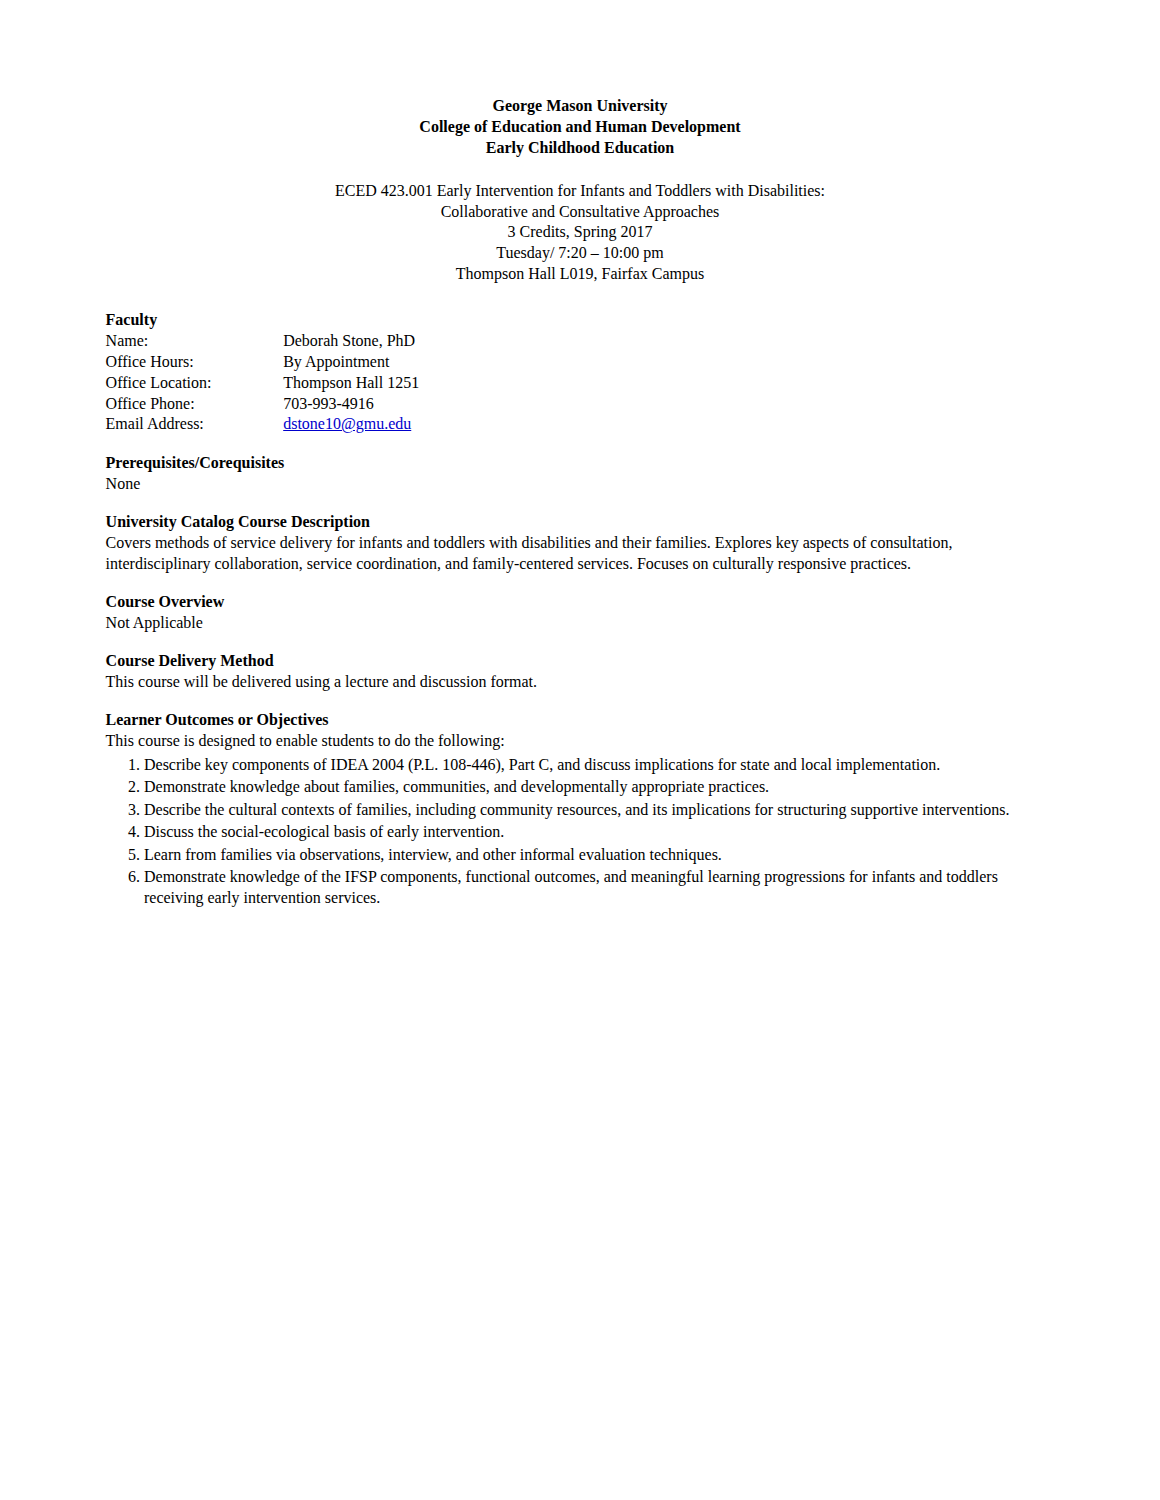George Mason University
College of Education and Human Development
Early Childhood Education
ECED 423.001 Early Intervention for Infants and Toddlers with Disabilities:
Collaborative and Consultative Approaches
3 Credits, Spring 2017
Tuesday/ 7:20 – 10:00 pm
Thompson Hall L019, Fairfax Campus
Faculty
| Name: | Deborah Stone, PhD |
| Office Hours: | By Appointment |
| Office Location: | Thompson Hall 1251 |
| Office Phone: | 703-993-4916 |
| Email Address: | dstone10@gmu.edu |
Prerequisites/Corequisites
None
University Catalog Course Description
Covers methods of service delivery for infants and toddlers with disabilities and their families. Explores key aspects of consultation, interdisciplinary collaboration, service coordination, and family-centered services. Focuses on culturally responsive practices.
Course Overview
Not Applicable
Course Delivery Method
This course will be delivered using a lecture and discussion format.
Learner Outcomes or Objectives
This course is designed to enable students to do the following:
Describe key components of IDEA 2004 (P.L. 108-446), Part C, and discuss implications for state and local implementation.
Demonstrate knowledge about families, communities, and developmentally appropriate practices.
Describe the cultural contexts of families, including community resources, and its implications for structuring supportive interventions.
Discuss the social-ecological basis of early intervention.
Learn from families via observations, interview, and other informal evaluation techniques.
Demonstrate knowledge of the IFSP components, functional outcomes, and meaningful learning progressions for infants and toddlers receiving early intervention services.